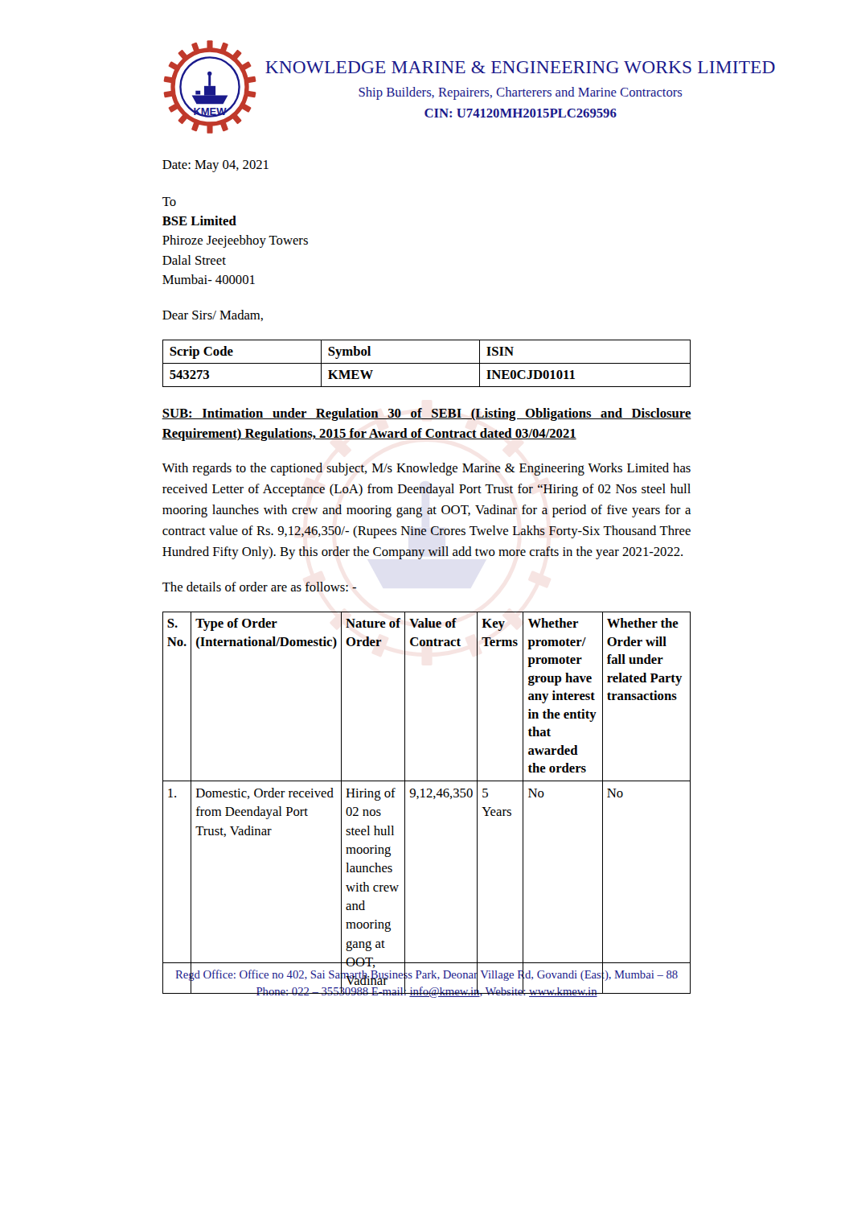KMEW
KNOWLEDGE MARINE & ENGINEERING WORKS LIMITED
Ship Builders, Repairers, Charterers and Marine Contractors
CIN: U74120MH2015PLC269596
Date: May 04, 2021
To
BSE Limited
Phiroze Jeejeebhoy Towers
Dalal Street
Mumbai- 400001
Dear Sirs/ Madam,
| Scrip Code | Symbol | ISIN |
| --- | --- | --- |
| 543273 | KMEW | INE0CJD01011 |
SUB: Intimation under Regulation 30 of SEBI (Listing Obligations and Disclosure Requirement) Regulations, 2015 for Award of Contract dated 03/04/2021
With regards to the captioned subject, M/s Knowledge Marine & Engineering Works Limited has received Letter of Acceptance (LoA) from Deendayal Port Trust for “Hiring of 02 Nos steel hull mooring launches with crew and mooring gang at OOT, Vadinar for a period of five years for a contract value of Rs. 9,12,46,350/- (Rupees Nine Crores Twelve Lakhs Forty-Six Thousand Three Hundred Fifty Only). By this order the Company will add two more crafts in the year 2021-2022.
The details of order are as follows: -
| S. No. | Type of Order (International/Domestic) | Nature of Order | Value of Contract | Key Terms | Whether promoter/ promoter group have any interest in the entity that awarded the orders | Whether the Order will fall under related Party transactions |
| --- | --- | --- | --- | --- | --- | --- |
| 1. | Domestic, Order received from Deendayal Port Trust, Vadinar | Hiring of 02 nos steel hull mooring launches with crew and mooring gang at OOT, Vadinar | 9,12,46,350 | 5 Years | No | No |
Regd Office: Office no 402, Sai Samarth Business Park, Deonar Village Rd, Govandi (East), Mumbai – 88
Phone: 022 – 35530988 E-mail: info@kmew.in, Website: www.kmew.in